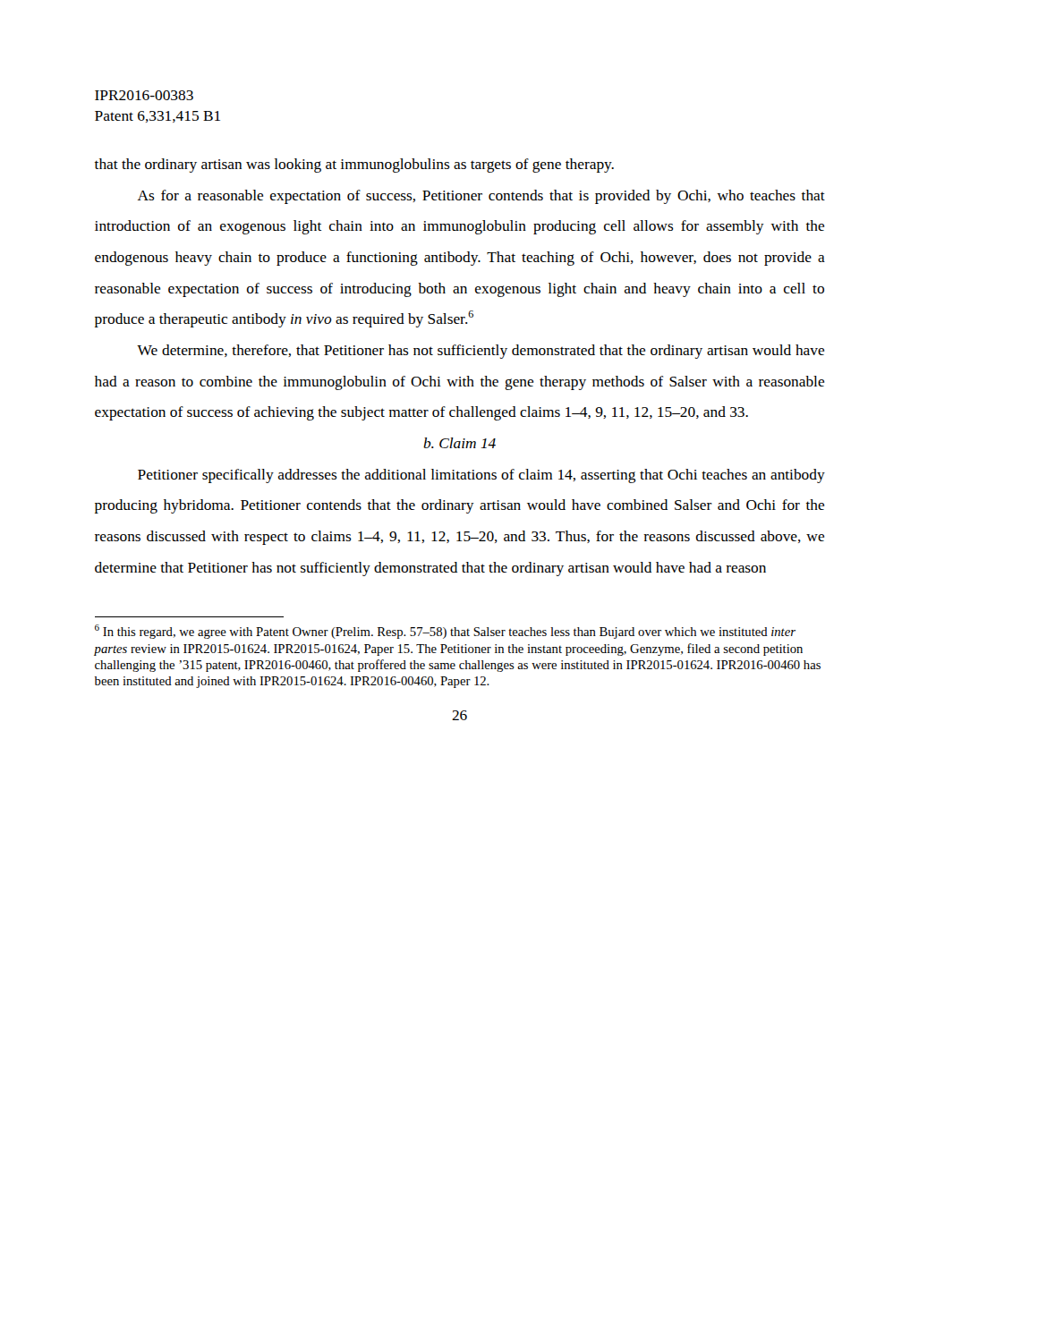IPR2016-00383
Patent 6,331,415 B1
that the ordinary artisan was looking at immunoglobulins as targets of gene therapy.
As for a reasonable expectation of success, Petitioner contends that is provided by Ochi, who teaches that introduction of an exogenous light chain into an immunoglobulin producing cell allows for assembly with the endogenous heavy chain to produce a functioning antibody. That teaching of Ochi, however, does not provide a reasonable expectation of success of introducing both an exogenous light chain and heavy chain into a cell to produce a therapeutic antibody in vivo as required by Salser.6
We determine, therefore, that Petitioner has not sufficiently demonstrated that the ordinary artisan would have had a reason to combine the immunoglobulin of Ochi with the gene therapy methods of Salser with a reasonable expectation of success of achieving the subject matter of challenged claims 1–4, 9, 11, 12, 15–20, and 33.
b. Claim 14
Petitioner specifically addresses the additional limitations of claim 14, asserting that Ochi teaches an antibody producing hybridoma. Petitioner contends that the ordinary artisan would have combined Salser and Ochi for the reasons discussed with respect to claims 1–4, 9, 11, 12, 15–20, and 33. Thus, for the reasons discussed above, we determine that Petitioner has not sufficiently demonstrated that the ordinary artisan would have had a reason
6 In this regard, we agree with Patent Owner (Prelim. Resp. 57–58) that Salser teaches less than Bujard over which we instituted inter partes review in IPR2015-01624. IPR2015-01624, Paper 15. The Petitioner in the instant proceeding, Genzyme, filed a second petition challenging the ’315 patent, IPR2016-00460, that proffered the same challenges as were instituted in IPR2015-01624. IPR2016-00460 has been instituted and joined with IPR2015-01624. IPR2016-00460, Paper 12.
26